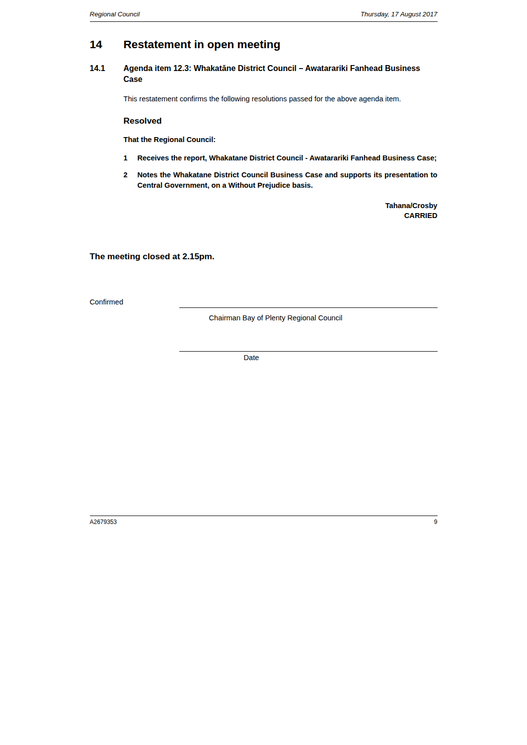Regional Council Thursday, 17 August 2017
14 Restatement in open meeting
14.1
Agenda item 12.3: Whakatāne District Council – Awatarariki Fanhead Business Case
This restatement confirms the following resolutions passed for the above agenda item.
Resolved
That the Regional Council:
Receives the report, Whakatane District Council - Awatarariki Fanhead Business Case;
Notes the Whakatane District Council Business Case and supports its presentation to Central Government, on a Without Prejudice basis.
Tahana/Crosby
CARRIED
The meeting closed at 2.15pm.
Confirmed
Chairman Bay of Plenty Regional Council
Date
A2679353 9